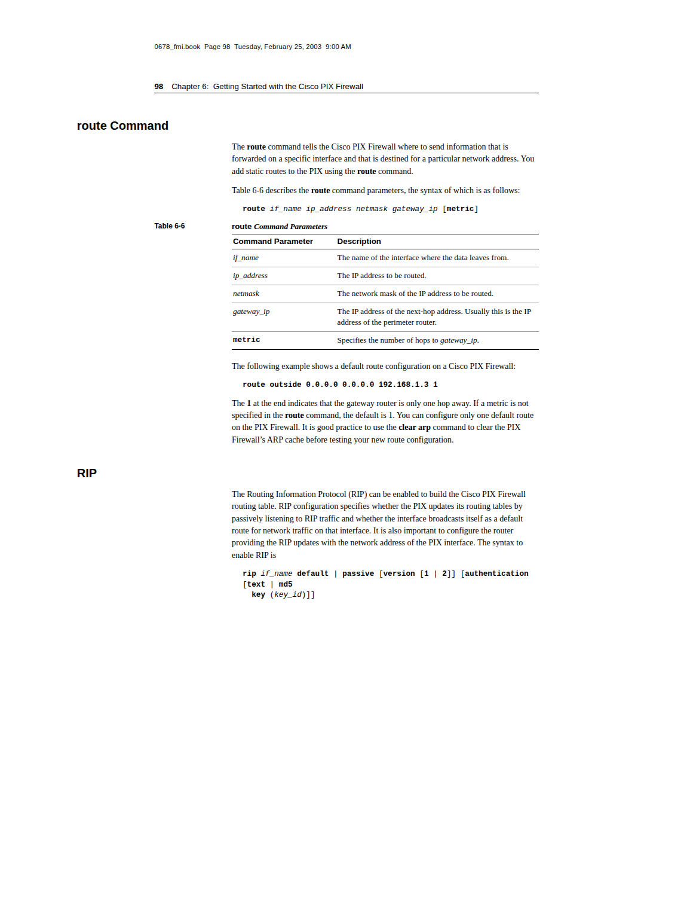0678_fmi.book Page 98 Tuesday, February 25, 2003 9:00 AM
98 Chapter 6: Getting Started with the Cisco PIX Firewall
route Command
The route command tells the Cisco PIX Firewall where to send information that is forwarded on a specific interface and that is destined for a particular network address. You add static routes to the PIX using the route command.
Table 6-6 describes the route command parameters, the syntax of which is as follows:
route if_name ip_address netmask gateway_ip [metric]
Table 6-6
route Command Parameters
| Command Parameter | Description |
| --- | --- |
| if_name | The name of the interface where the data leaves from. |
| ip_address | The IP address to be routed. |
| netmask | The network mask of the IP address to be routed. |
| gateway_ip | The IP address of the next-hop address. Usually this is the IP address of the perimeter router. |
| metric | Specifies the number of hops to gateway_ip . |
The following example shows a default route configuration on a Cisco PIX Firewall:
route outside 0.0.0.0 0.0.0.0 192.168.1.3 1
The 1 at the end indicates that the gateway router is only one hop away. If a metric is not specified in the route command, the default is 1. You can configure only one default route on the PIX Firewall. It is good practice to use the clear arp command to clear the PIX Firewall’s ARP cache before testing your new route configuration.
RIP
The Routing Information Protocol (RIP) can be enabled to build the Cisco PIX Firewall routing table. RIP configuration specifies whether the PIX updates its routing tables by passively listening to RIP traffic and whether the interface broadcasts itself as a default route for network traffic on that interface. It is also important to configure the router providing the RIP updates with the network address of the PIX interface. The syntax to enable RIP is
rip if_name default | passive [version [1 | 2]] [authentication [text | md5
key (key_id)]]